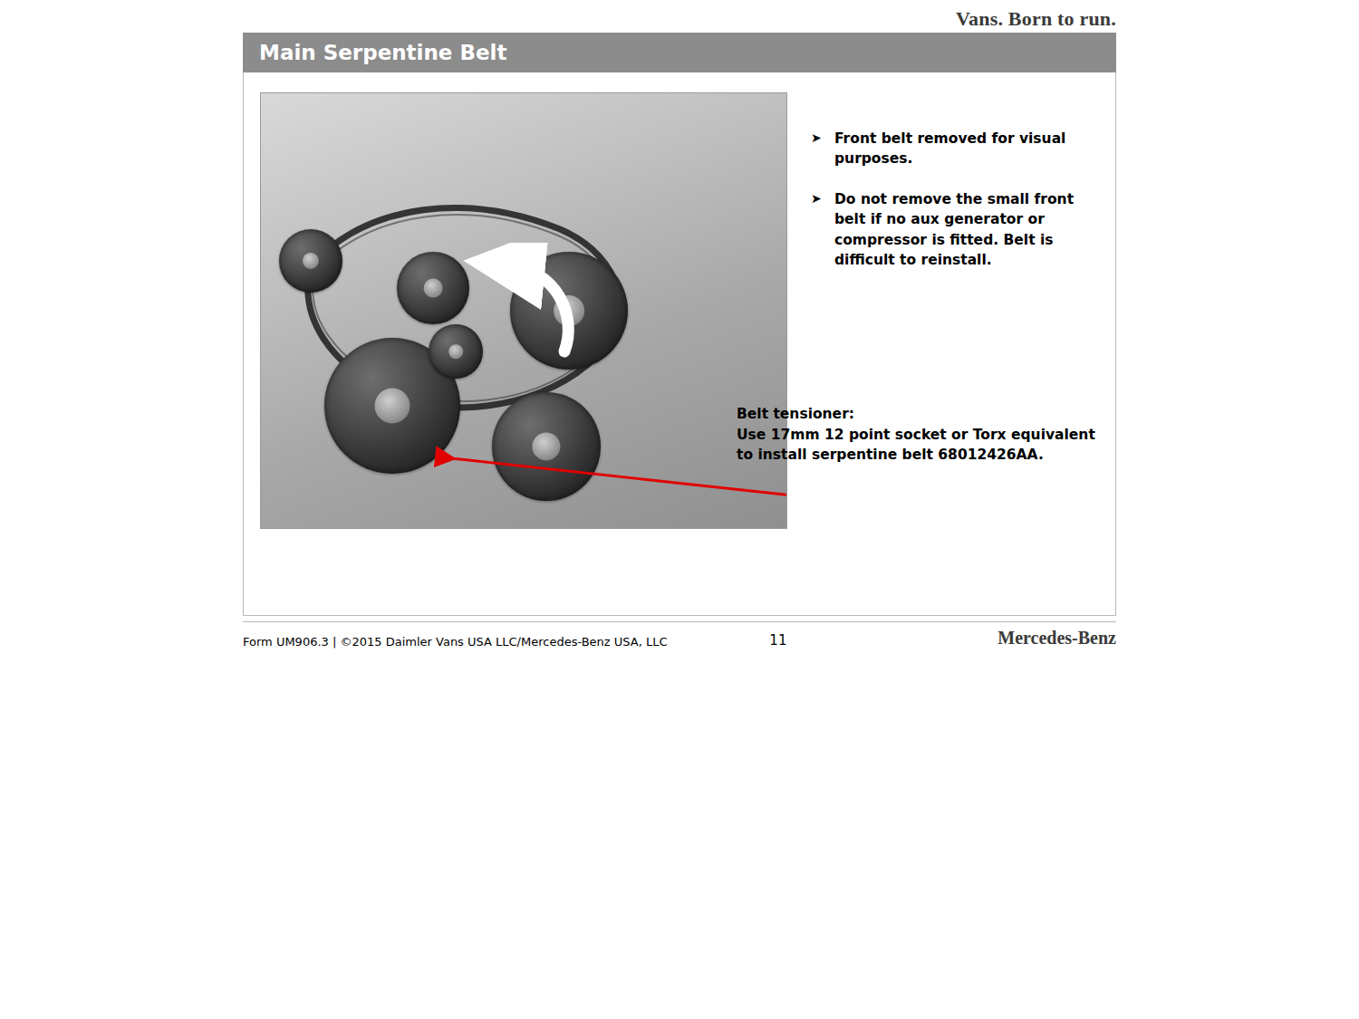Vans. Born to run.
Main Serpentine Belt
Front belt removed for visual purposes.
Do not remove the small front belt if no aux generator or compressor is fitted. Belt is difficult to reinstall.
Belt tensioner:
Use 17mm 12 point socket or Torx equivalent to install serpentine belt 68012426AA.
Form UM906.3 | ©2015 Daimler Vans USA LLC∕Mercedes-Benz USA, LLC 11 Mercedes-Benz